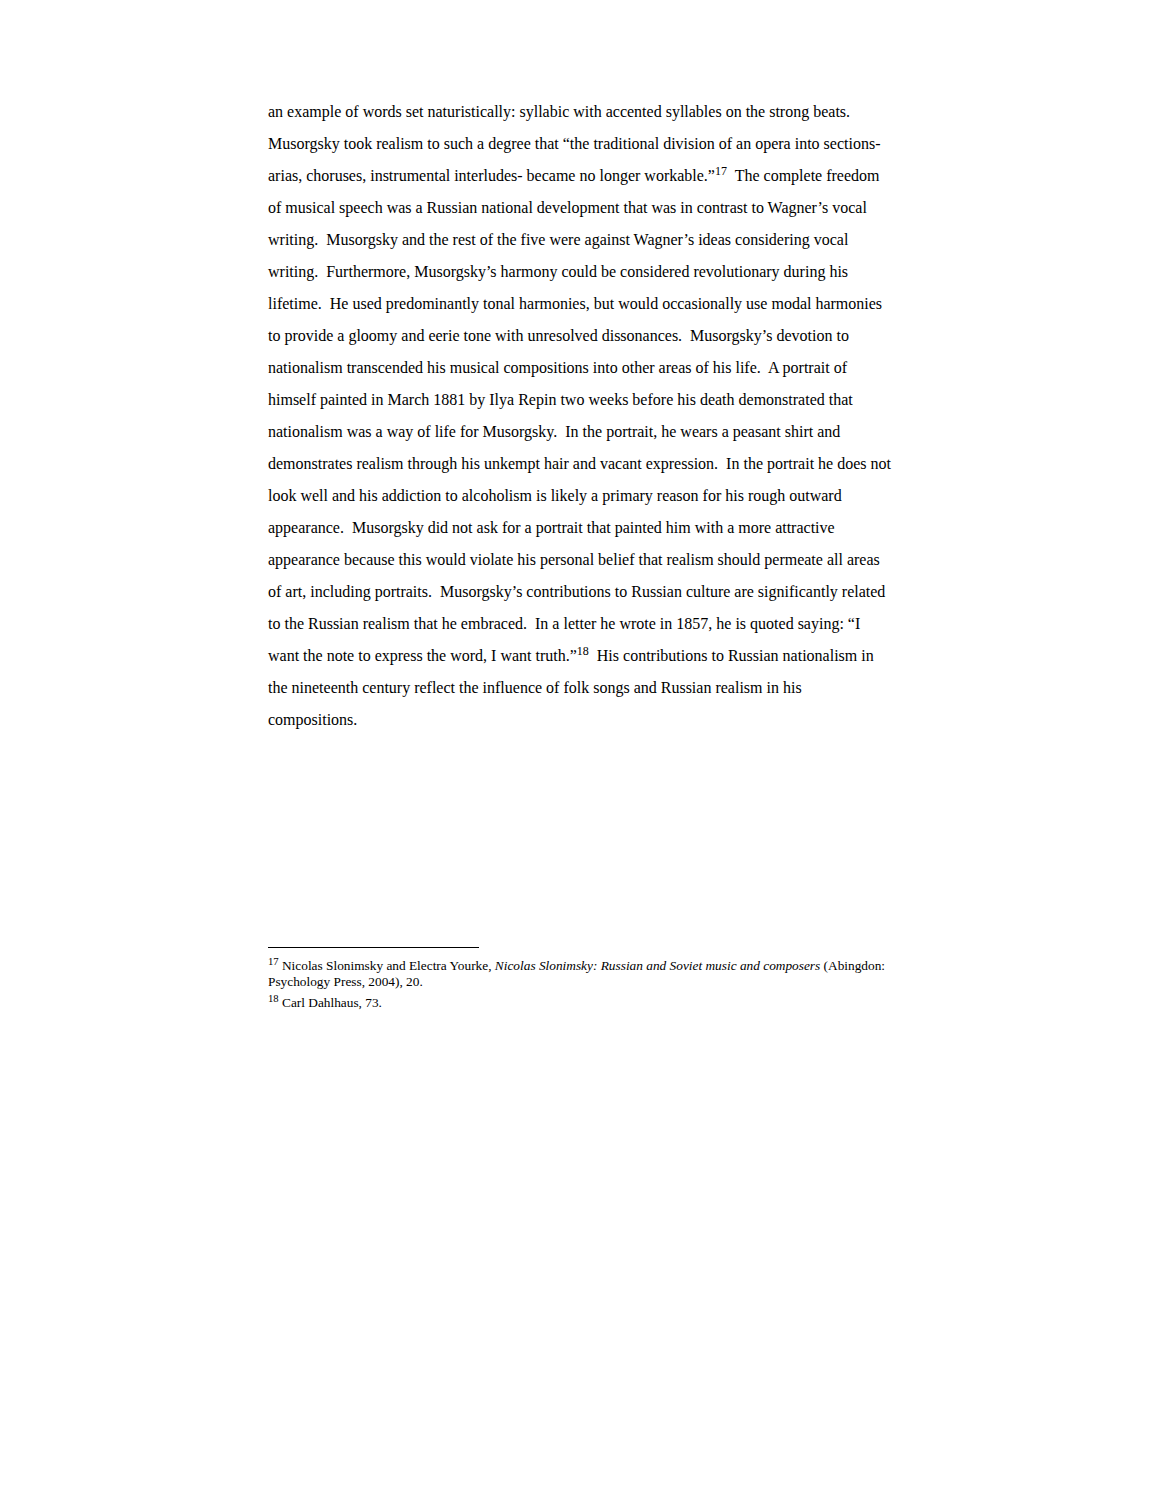an example of words set naturistically: syllabic with accented syllables on the strong beats. Musorgsky took realism to such a degree that “the traditional division of an opera into sections- arias, choruses, instrumental interludes- became no longer workable.”17 The complete freedom of musical speech was a Russian national development that was in contrast to Wagner’s vocal writing. Musorgsky and the rest of the five were against Wagner’s ideas considering vocal writing. Furthermore, Musorgsky’s harmony could be considered revolutionary during his lifetime. He used predominantly tonal harmonies, but would occasionally use modal harmonies to provide a gloomy and eerie tone with unresolved dissonances. Musorgsky’s devotion to nationalism transcended his musical compositions into other areas of his life. A portrait of himself painted in March 1881 by Ilya Repin two weeks before his death demonstrated that nationalism was a way of life for Musorgsky. In the portrait, he wears a peasant shirt and demonstrates realism through his unkempt hair and vacant expression. In the portrait he does not look well and his addiction to alcoholism is likely a primary reason for his rough outward appearance. Musorgsky did not ask for a portrait that painted him with a more attractive appearance because this would violate his personal belief that realism should permeate all areas of art, including portraits. Musorgsky’s contributions to Russian culture are significantly related to the Russian realism that he embraced. In a letter he wrote in 1857, he is quoted saying: “I want the note to express the word, I want truth.”18 His contributions to Russian nationalism in the nineteenth century reflect the influence of folk songs and Russian realism in his compositions.
17 Nicolas Slonimsky and Electra Yourke, Nicolas Slonimsky: Russian and Soviet music and composers (Abingdon: Psychology Press, 2004), 20.
18 Carl Dahlhaus, 73.